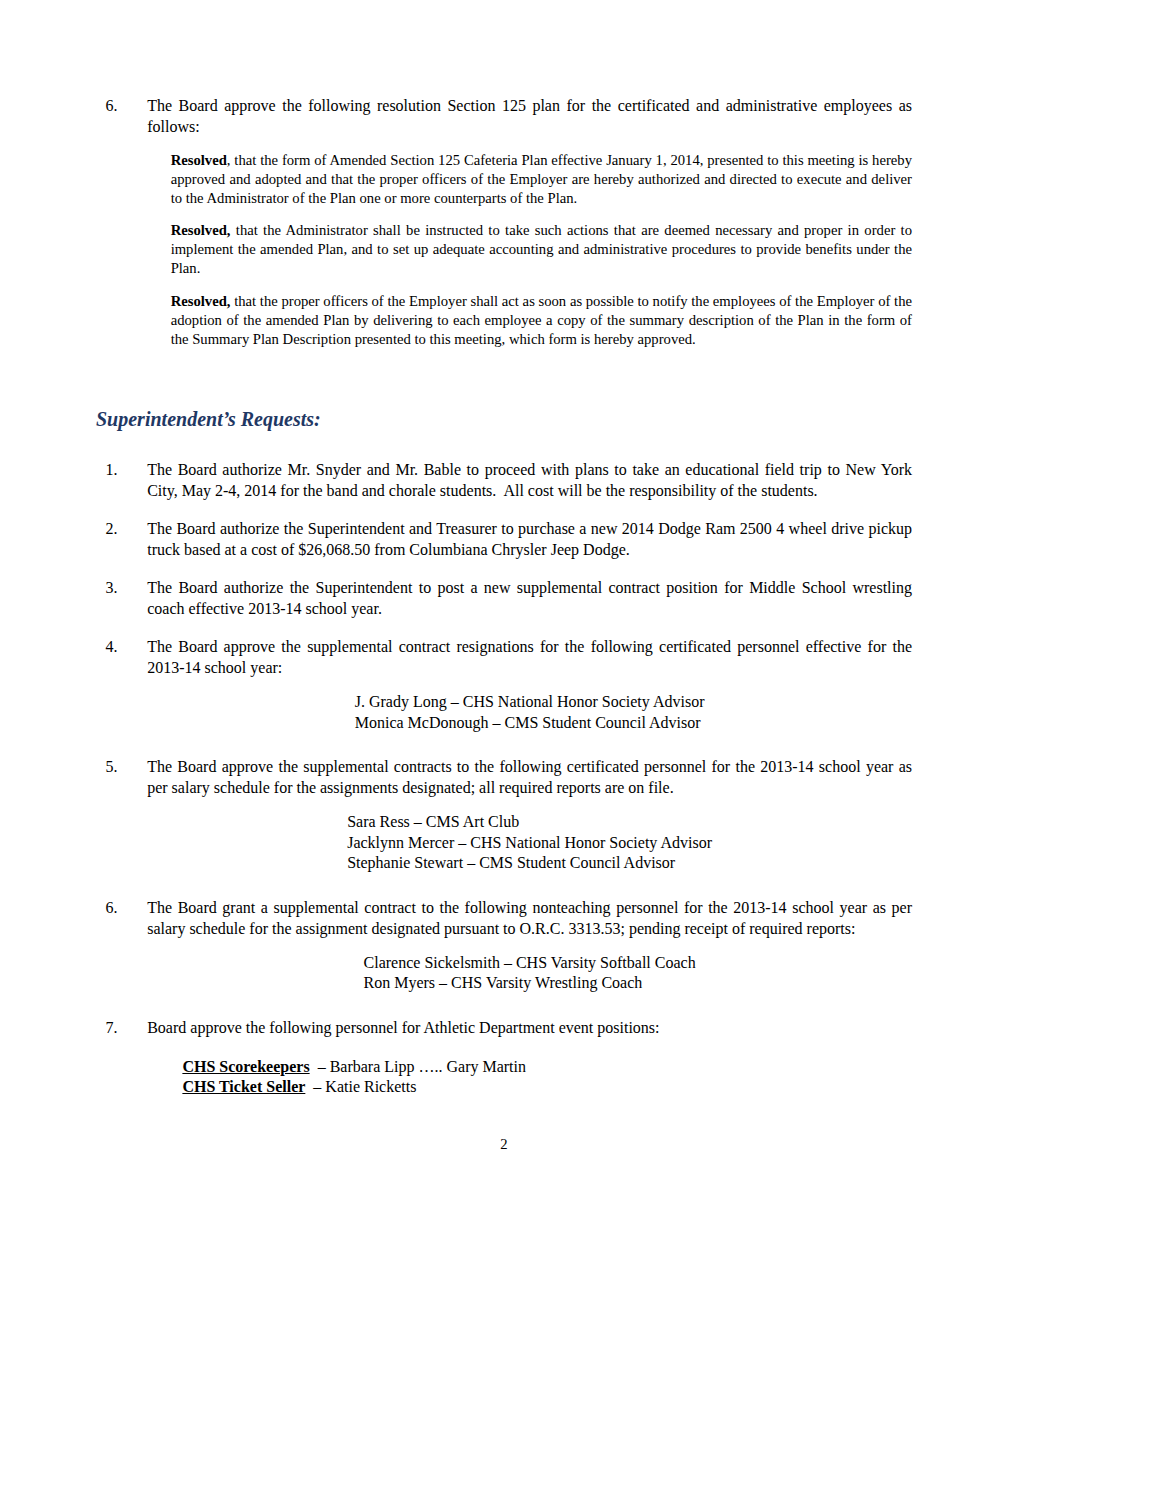6.
The Board approve the following resolution Section 125 plan for the certificated and administrative employees as follows:
Resolved, that the form of Amended Section 125 Cafeteria Plan effective January 1, 2014, presented to this meeting is hereby approved and adopted and that the proper officers of the Employer are hereby authorized and directed to execute and deliver to the Administrator of the Plan one or more counterparts of the Plan.
Resolved, that the Administrator shall be instructed to take such actions that are deemed necessary and proper in order to implement the amended Plan, and to set up adequate accounting and administrative procedures to provide benefits under the Plan.
Resolved, that the proper officers of the Employer shall act as soon as possible to notify the employees of the Employer of the adoption of the amended Plan by delivering to each employee a copy of the summary description of the Plan in the form of the Summary Plan Description presented to this meeting, which form is hereby approved.
Superintendent’s Requests:
1.
The Board authorize Mr. Snyder and Mr. Bable to proceed with plans to take an educational field trip to New York City, May 2-4, 2014 for the band and chorale students. All cost will be the responsibility of the students.
2.
The Board authorize the Superintendent and Treasurer to purchase a new 2014 Dodge Ram 2500 4 wheel drive pickup truck based at a cost of $26,068.50 from Columbiana Chrysler Jeep Dodge.
3.
The Board authorize the Superintendent to post a new supplemental contract position for Middle School wrestling coach effective 2013-14 school year.
4.
The Board approve the supplemental contract resignations for the following certificated personnel effective for the 2013-14 school year:
J. Grady Long – CHS National Honor Society Advisor
Monica McDonough – CMS Student Council Advisor
5.
The Board approve the supplemental contracts to the following certificated personnel for the 2013-14 school year as per salary schedule for the assignments designated; all required reports are on file.
Sara Ress – CMS Art Club
Jacklynn Mercer – CHS National Honor Society Advisor
Stephanie Stewart – CMS Student Council Advisor
6.
The Board grant a supplemental contract to the following nonteaching personnel for the 2013-14 school year as per salary schedule for the assignment designated pursuant to O.R.C. 3313.53; pending receipt of required reports:
Clarence Sickelsmith – CHS Varsity Softball Coach
Ron Myers – CHS Varsity Wrestling Coach
7.
Board approve the following personnel for Athletic Department event positions:
CHS Scorekeepers – Barbara Lipp ….. Gary Martin
CHS Ticket Seller – Katie Ricketts
2